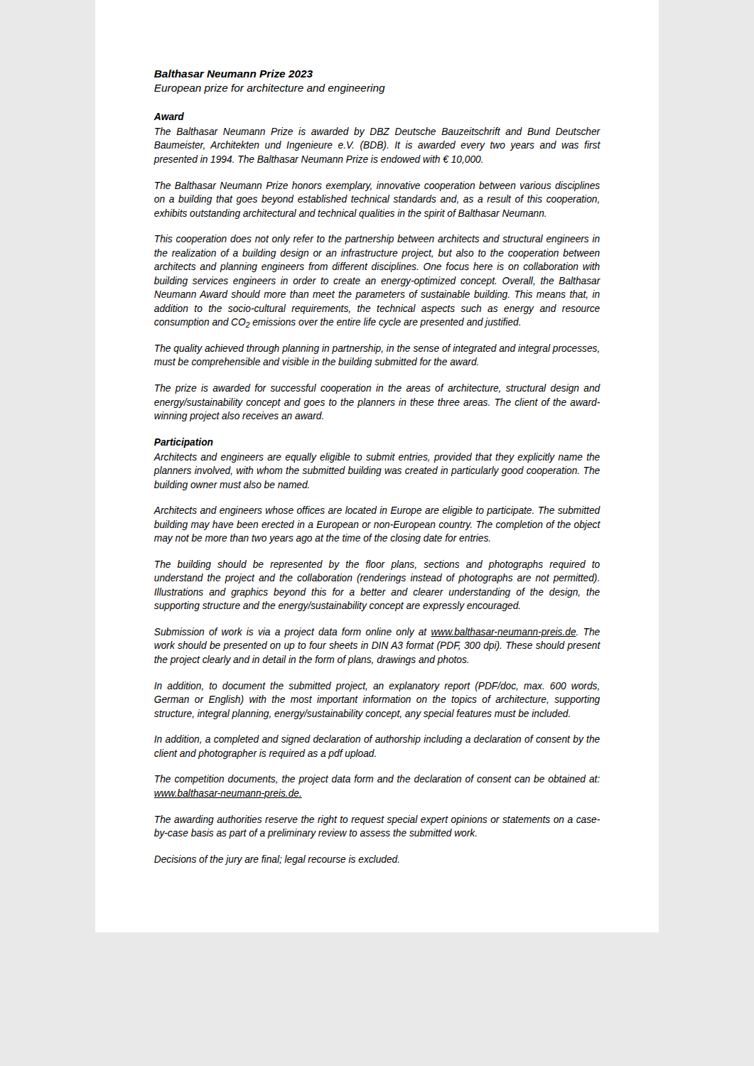Balthasar Neumann Prize 2023
European prize for architecture and engineering
Award
The Balthasar Neumann Prize is awarded by DBZ Deutsche Bauzeitschrift and Bund Deutscher Baumeister, Architekten und Ingenieure e.V. (BDB). It is awarded every two years and was first presented in 1994. The Balthasar Neumann Prize is endowed with € 10,000.
The Balthasar Neumann Prize honors exemplary, innovative cooperation between various disciplines on a building that goes beyond established technical standards and, as a result of this cooperation, exhibits outstanding architectural and technical qualities in the spirit of Balthasar Neumann.
This cooperation does not only refer to the partnership between architects and structural engineers in the realization of a building design or an infrastructure project, but also to the cooperation between architects and planning engineers from different disciplines. One focus here is on collaboration with building services engineers in order to create an energy-optimized concept. Overall, the Balthasar Neumann Award should more than meet the parameters of sustainable building. This means that, in addition to the socio-cultural requirements, the technical aspects such as energy and resource consumption and CO2 emissions over the entire life cycle are presented and justified.
The quality achieved through planning in partnership, in the sense of integrated and integral processes, must be comprehensible and visible in the building submitted for the award.
The prize is awarded for successful cooperation in the areas of architecture, structural design and energy/sustainability concept and goes to the planners in these three areas. The client of the award-winning project also receives an award.
Participation
Architects and engineers are equally eligible to submit entries, provided that they explicitly name the planners involved, with whom the submitted building was created in particularly good cooperation. The building owner must also be named.
Architects and engineers whose offices are located in Europe are eligible to participate. The submitted building may have been erected in a European or non-European country. The completion of the object may not be more than two years ago at the time of the closing date for entries.
The building should be represented by the floor plans, sections and photographs required to understand the project and the collaboration (renderings instead of photographs are not permitted). Illustrations and graphics beyond this for a better and clearer understanding of the design, the supporting structure and the energy/sustainability concept are expressly encouraged.
Submission of work is via a project data form online only at www.balthasar-neumann-preis.de. The work should be presented on up to four sheets in DIN A3 format (PDF, 300 dpi). These should present the project clearly and in detail in the form of plans, drawings and photos.
In addition, to document the submitted project, an explanatory report (PDF/doc, max. 600 words, German or English) with the most important information on the topics of architecture, supporting structure, integral planning, energy/sustainability concept, any special features must be included.
In addition, a completed and signed declaration of authorship including a declaration of consent by the client and photographer is required as a pdf upload.
The competition documents, the project data form and the declaration of consent can be obtained at: www.balthasar-neumann-preis.de.
The awarding authorities reserve the right to request special expert opinions or statements on a case-by-case basis as part of a preliminary review to assess the submitted work.
Decisions of the jury are final; legal recourse is excluded.